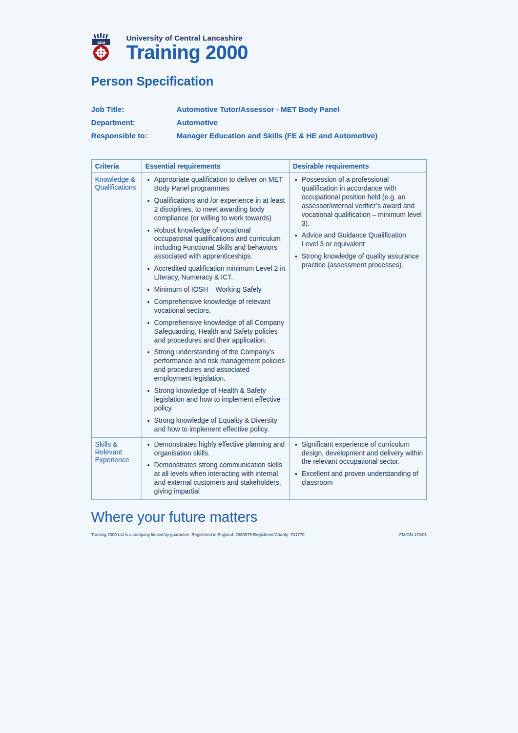1828
University of Central Lancashire
Training 2000
Person Specification
| Job Title: | Automotive Tutor/Assessor - MET Body Panel |
| Department: | Automotive |
| Responsible to: | Manager Education and Skills (FE & HE and Automotive) |
| Criteria | Essential requirements | Desirable requirements |
| --- | --- | --- |
| Knowledge & Qualifications | Appropriate qualification to deliver on MET Body Panel programmes Qualifications and /or experience in at least 2 disciplines, to meet awarding body compliance (or willing to work towards) Robust knowledge of vocational occupational qualifications and curriculum including Functional Skills and behaviors associated with apprenticeships. Accredited qualification minimum Level 2 in Literacy, Numeracy & ICT. Minimum of IOSH – Working Safely Comprehensive knowledge of relevant vocational sectors. Comprehensive knowledge of all Company Safeguarding, Health and Safety policies and procedures and their application. Strong understanding of the Company’s performance and risk management policies and procedures and associated employment legislation. Strong knowledge of Health & Safety legislation and how to implement effective policy. Strong knowledge of Equality & Diversity and how to implement effective policy. | Possession of a professional qualification in accordance with occupational position held (e.g. an assessor/internal verifier’s award and vocational qualification – minimum level 3). Advice and Guidance Qualification Level 3 or equivalent Strong knowledge of quality assurance practice (assessment processes). |
| Skills & Relevant Experience | Demonstrates highly effective planning and organisation skills. Demonstrates strong communication skills at all levels when interacting with internal and external customers and stakeholders, giving impartial | Significant experience of curriculum design, development and delivery within the relevant occupational sector. Excellent and proven understanding of classroom |
Where your future matters
Training 2000 Ltd is a company limited by guarantee. Registered in England: 2380675 Registered Charity: 701770
FM/GN.172/01